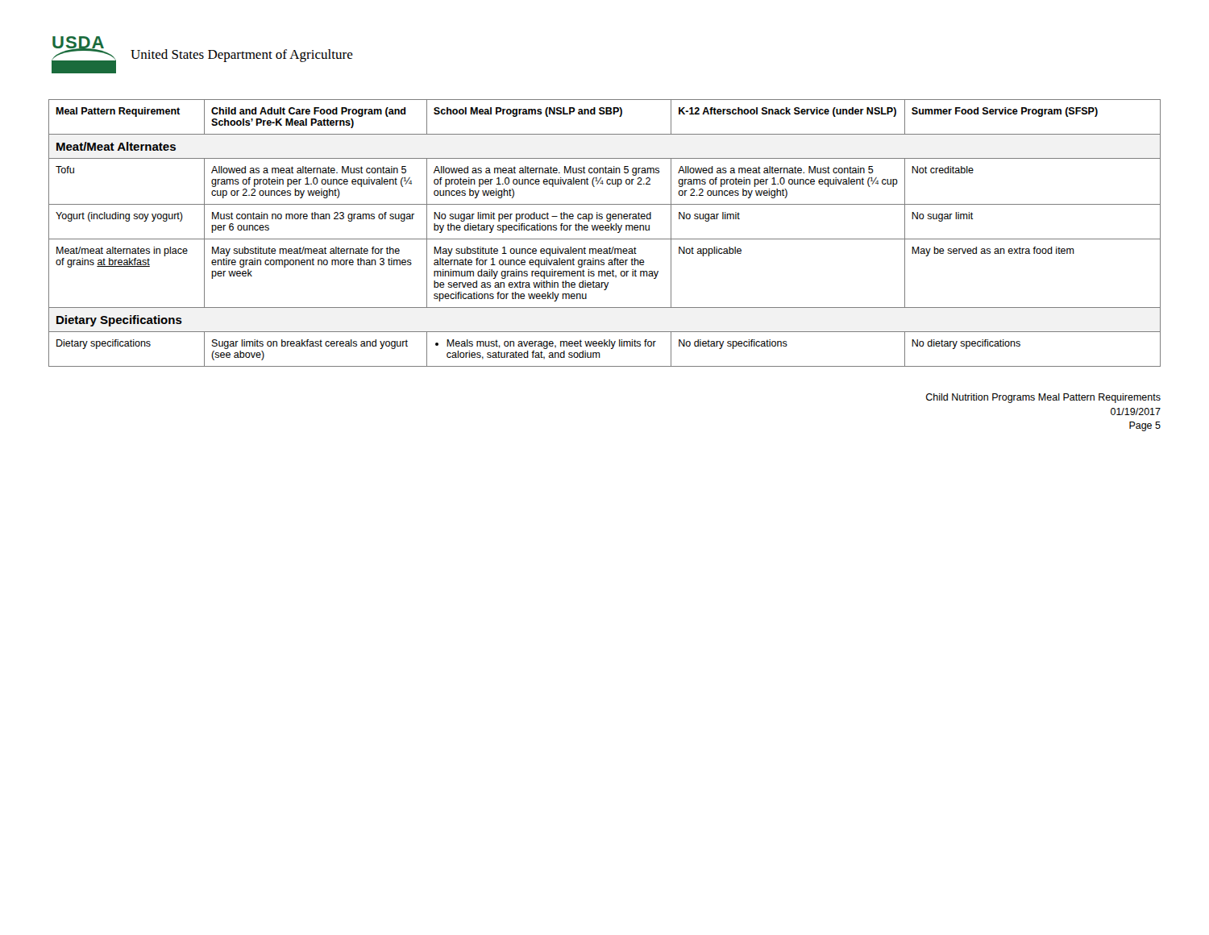USDA
United States Department of Agriculture
| Meal Pattern Requirement | Child and Adult Care Food Program (and Schools’ Pre-K Meal Patterns) | School Meal Programs (NSLP and SBP) | K-12 Afterschool Snack Service (under NSLP) | Summer Food Service Program (SFSP) |
| --- | --- | --- | --- | --- |
| Meat/Meat Alternates |
| Tofu | Allowed as a meat alternate. Must contain 5 grams of protein per 1.0 ounce equivalent (¼ cup or 2.2 ounces by weight) | Allowed as a meat alternate. Must contain 5 grams of protein per 1.0 ounce equivalent (¼ cup or 2.2 ounces by weight) | Allowed as a meat alternate. Must contain 5 grams of protein per 1.0 ounce equivalent (¼ cup or 2.2 ounces by weight) | Not creditable |
| Yogurt (including soy yogurt) | Must contain no more than 23 grams of sugar per 6 ounces | No sugar limit per product – the cap is generated by the dietary specifications for the weekly menu | No sugar limit | No sugar limit |
| Meat/meat alternates in place of grains at breakfast | May substitute meat/meat alternate for the entire grain component no more than 3 times per week | May substitute 1 ounce equivalent meat/meat alternate for 1 ounce equivalent grains after the minimum daily grains requirement is met, or it may be served as an extra within the dietary specifications for the weekly menu | Not applicable | May be served as an extra food item |
| Dietary Specifications |
| Dietary specifications | Sugar limits on breakfast cereals and yogurt (see above) | Meals must, on average, meet weekly limits for calories, saturated fat, and sodium | No dietary specifications | No dietary specifications |
Child Nutrition Programs Meal Pattern Requirements
01/19/2017
Page 5